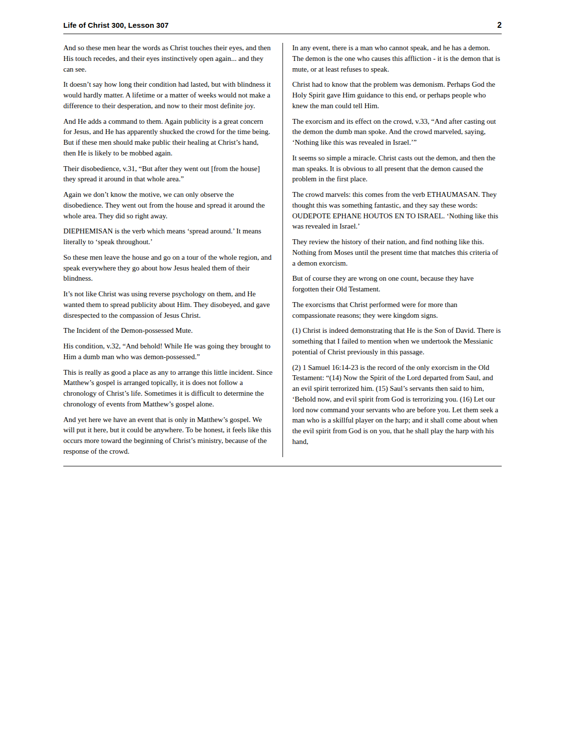Life of Christ 300, Lesson 307 2
And so these men hear the words as Christ touches their eyes, and then His touch recedes, and their eyes instinctively open again... and they can see.
It doesn’t say how long their condition had lasted, but with blindness it would hardly matter. A lifetime or a matter of weeks would not make a difference to their desperation, and now to their most definite joy.
And He adds a command to them. Again publicity is a great concern for Jesus, and He has apparently shucked the crowd for the time being. But if these men should make public their healing at Christ’s hand, then He is likely to be mobbed again.
Their disobedience, v.31, “But after they went out [from the house] they spread it around in that whole area.”
Again we don’t know the motive, we can only observe the disobedience. They went out from the house and spread it around the whole area. They did so right away.
DIEPHEMISAN is the verb which means ‘spread around.’ It means literally to ‘speak throughout.’
So these men leave the house and go on a tour of the whole region, and speak everywhere they go about how Jesus healed them of their blindness.
It’s not like Christ was using reverse psychology on them, and He wanted them to spread publicity about Him. They disobeyed, and gave disrespected to the compassion of Jesus Christ.
The Incident of the Demon-possessed Mute.
His condition, v.32, “And behold! While He was going they brought to Him a dumb man who was demon-possessed.”
This is really as good a place as any to arrange this little incident. Since Matthew’s gospel is arranged topically, it is does not follow a chronology of Christ’s life. Sometimes it is difficult to determine the chronology of events from Matthew’s gospel alone.
And yet here we have an event that is only in Matthew’s gospel. We will put it here, but it could be anywhere. To be honest, it feels like this occurs more toward the beginning of Christ’s ministry, because of the response of the crowd.
In any event, there is a man who cannot speak, and he has a demon. The demon is the one who causes this affliction - it is the demon that is mute, or at least refuses to speak.
Christ had to know that the problem was demonism. Perhaps God the Holy Spirit gave Him guidance to this end, or perhaps people who knew the man could tell Him.
The exorcism and its effect on the crowd, v.33, “And after casting out the demon the dumb man spoke. And the crowd marveled, saying, ‘Nothing like this was revealed in Israel.’”
It seems so simple a miracle. Christ casts out the demon, and then the man speaks. It is obvious to all present that the demon caused the problem in the first place.
The crowd marvels: this comes from the verb ETHAUMASAN. They thought this was something fantastic, and they say these words: OUDEPOTE EPHANE HOUTOS EN TO ISRAEL. ‘Nothing like this was revealed in Israel.’
They review the history of their nation, and find nothing like this. Nothing from Moses until the present time that matches this criteria of a demon exorcism.
But of course they are wrong on one count, because they have forgotten their Old Testament.
The exorcisms that Christ performed were for more than compassionate reasons; they were kingdom signs.
(1) Christ is indeed demonstrating that He is the Son of David. There is something that I failed to mention when we undertook the Messianic potential of Christ previously in this passage.
(2) 1 Samuel 16:14-23 is the record of the only exorcism in the Old Testament: “(14) Now the Spirit of the Lord departed from Saul, and an evil spirit terrorized him. (15) Saul’s servants then said to him, ‘Behold now, and evil spirit from God is terrorizing you. (16) Let our lord now command your servants who are before you. Let them seek a man who is a skillful player on the harp; and it shall come about when the evil spirit from God is on you, that he shall play the harp with his hand,